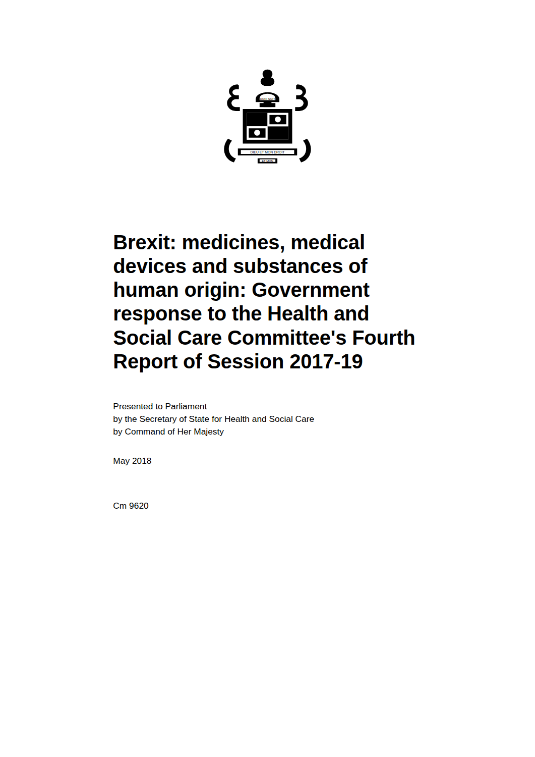Brexit: medicines, medical devices and substances of human origin: Government response to the Health and Social Care Committee's Fourth Report of Session 2017-19
Presented to Parliament
by the Secretary of State for Health and Social Care
by Command of Her Majesty
May 2018
Cm 9620